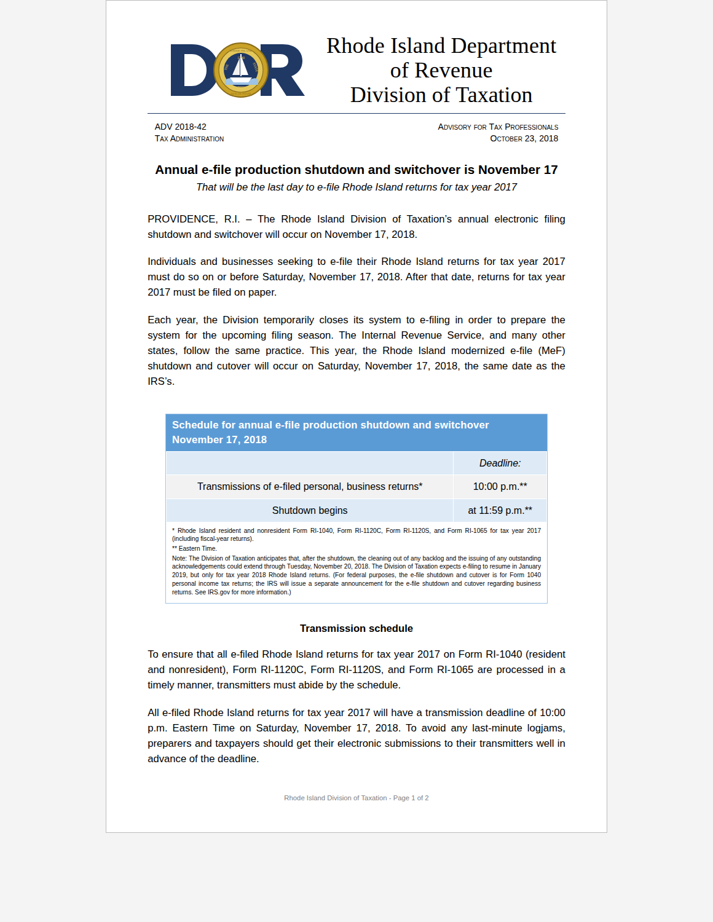1790 2001 THE STATE RHODE ISLAND OCEAN STATE
Rhode Island Department of Revenue
Division of Taxation
ADV 2018-42
Tax Administration
Advisory for Tax Professionals
October 23, 2018
Annual e-file production shutdown and switchover is November 17
That will be the last day to e-file Rhode Island returns for tax year 2017
PROVIDENCE, R.I. – The Rhode Island Division of Taxation’s annual electronic filing shutdown and switchover will occur on November 17, 2018.
Individuals and businesses seeking to e-file their Rhode Island returns for tax year 2017 must do so on or before Saturday, November 17, 2018. After that date, returns for tax year 2017 must be filed on paper.
Each year, the Division temporarily closes its system to e-filing in order to prepare the system for the upcoming filing season. The Internal Revenue Service, and many other states, follow the same practice. This year, the Rhode Island modernized e-file (MeF) shutdown and cutover will occur on Saturday, November 17, 2018, the same date as the IRS’s.
Schedule for annual e-file production shutdown and switchover November 17, 2018
| | Deadline: |
| Transmissions of e-filed personal, business returns* | 10:00 p.m.** |
| Shutdown begins | at 11:59 p.m.** |
* Rhode Island resident and nonresident Form RI-1040, Form RI-1120C, Form RI-1120S, and Form RI-1065 for tax year 2017 (including fiscal-year returns).
** Eastern Time.
Note: The Division of Taxation anticipates that, after the shutdown, the cleaning out of any backlog and the issuing of any outstanding acknowledgements could extend through Tuesday, November 20, 2018. The Division of Taxation expects e-filing to resume in January 2019, but only for tax year 2018 Rhode Island returns. (For federal purposes, the e-file shutdown and cutover is for Form 1040 personal income tax returns; the IRS will issue a separate announcement for the e-file shutdown and cutover regarding business returns. See IRS.gov for more information.)
Transmission schedule
To ensure that all e-filed Rhode Island returns for tax year 2017 on Form RI-1040 (resident and nonresident), Form RI-1120C, Form RI-1120S, and Form RI-1065 are processed in a timely manner, transmitters must abide by the schedule.
All e-filed Rhode Island returns for tax year 2017 will have a transmission deadline of 10:00 p.m. Eastern Time on Saturday, November 17, 2018. To avoid any last-minute logjams, preparers and taxpayers should get their electronic submissions to their transmitters well in advance of the deadline.
Rhode Island Division of Taxation - Page 1 of 2